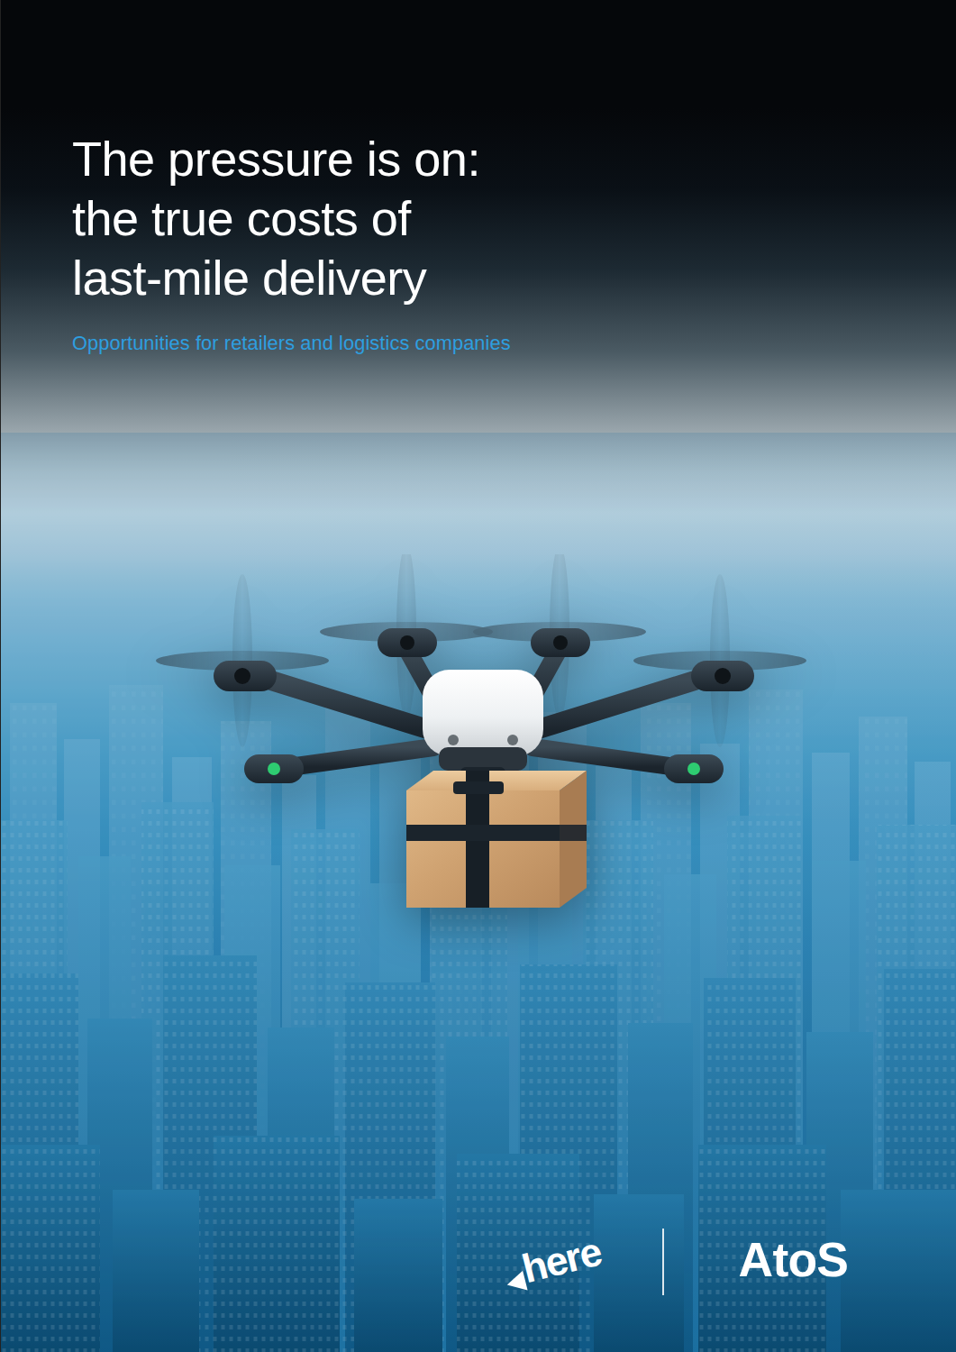The pressure is on: the true costs of last-mile delivery
Opportunities for retailers and logistics companies
here
AtoS